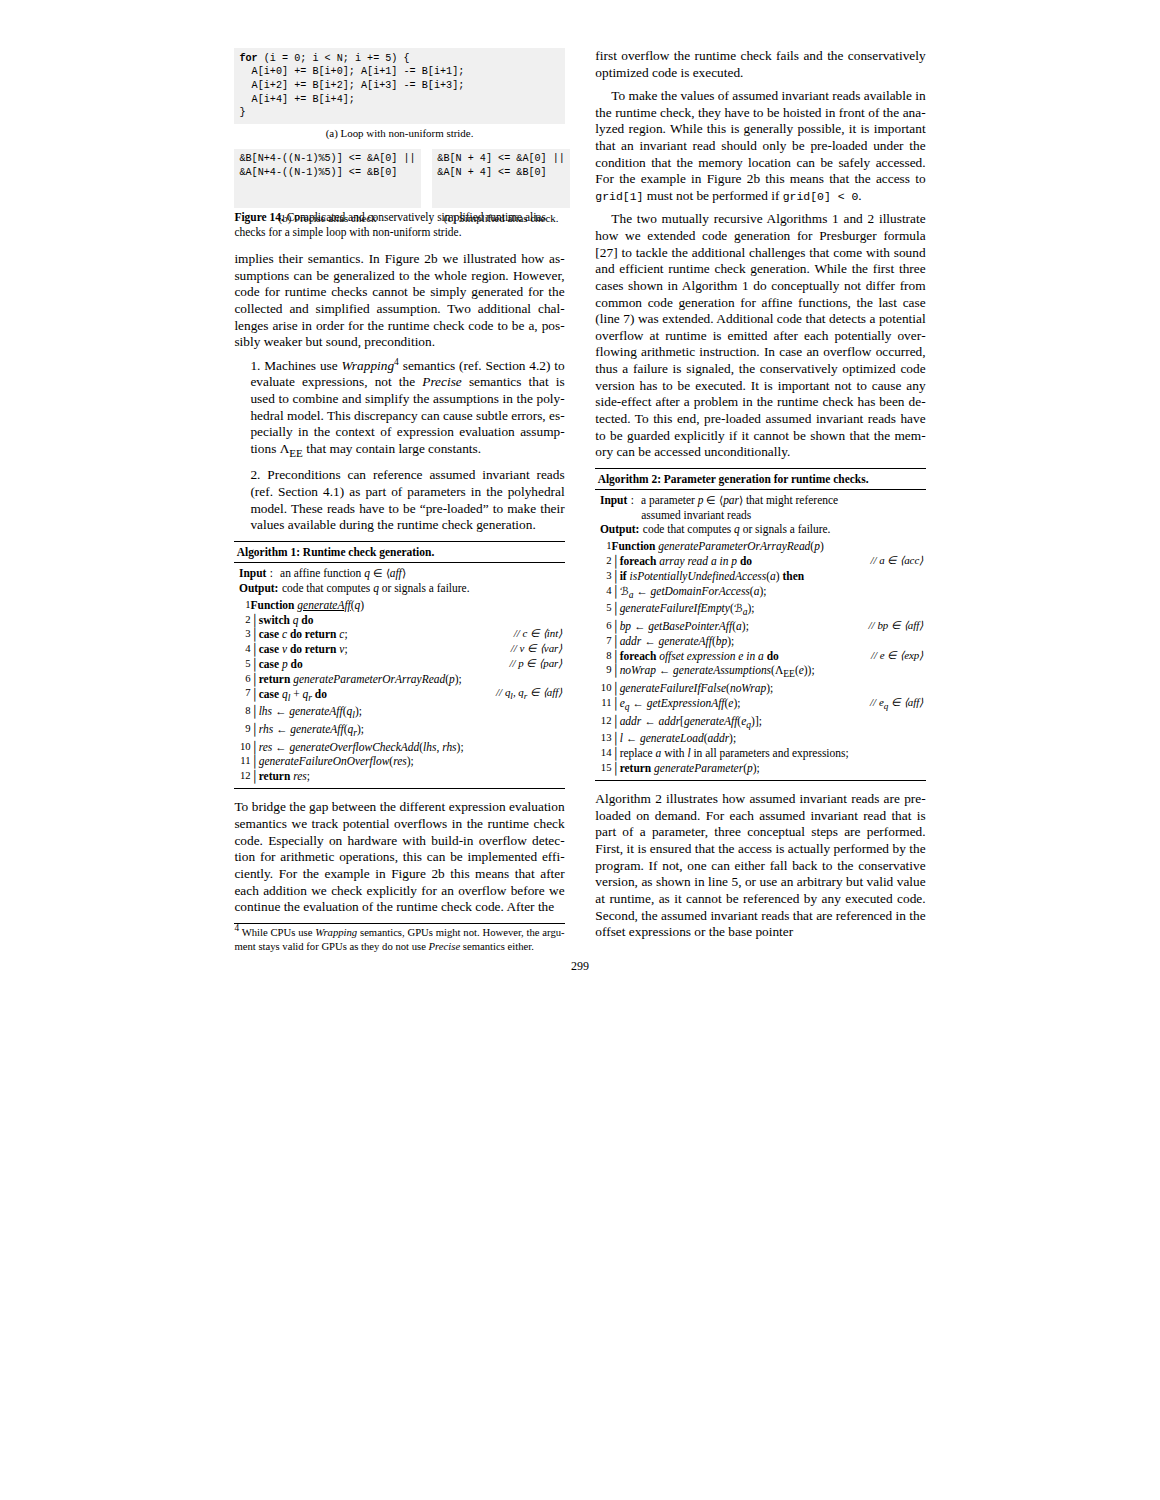for (i = 0; i < N; i += 5) {
  A[i+0] += B[i+0]; A[i+1] -= B[i+1];
  A[i+2] += B[i+2]; A[i+3] -= B[i+3];
  A[i+4] += B[i+4];
}
(a) Loop with non-uniform stride.
&B[N+4-((N-1)%5)] <= &A[0] ||
&A[N+4-((N-1)%5)] <= &B[0]
(b) Precise alias check
&B[N + 4] <= &A[0] ||
&A[N + 4] <= &B[0]
(c) Simplified alias check.
Figure 14. Complicated and conservatively simplified runtime alias checks for a simple loop with non-uniform stride.
implies their semantics. In Figure 2b we illustrated how assumptions can be generalized to the whole region. However, code for runtime checks cannot be simply generated for the collected and simplified assumption. Two additional challenges arise in order for the runtime check code to be a, possibly weaker but sound, precondition.
1. Machines use Wrapping4 semantics (ref. Section 4.2) to evaluate expressions, not the Precise semantics that is used to combine and simplify the assumptions in the polyhedral model. This discrepancy can cause subtle errors, especially in the context of expression evaluation assumptions ΛEE that may contain large constants.
2. Preconditions can reference assumed invariant reads (ref. Section 4.1) as part of parameters in the polyhedral model. These reads have to be “pre-loaded” to make their values available during the runtime check generation.
Algorithm 1: Runtime check generation.
Input: an affine function q ∈ ⟨aff⟩
Output: code that computes q or signals a failure.
| 1 | Function generateAff ( q ) | |
| 2 | │ | switch q do | |
| 3 | │ | case c do return c ; | // c ∈ ⟨ int ⟩ |
| 4 | │ | case v do return v ; | // v ∈ ⟨ var ⟩ |
| 5 | │ | case p do | // p ∈ ⟨ par ⟩ |
| 6 | │ | return generateParameterOrArrayRead ( p ); | |
| 7 | │ | case q l + q r do | // q l , q r ∈ ⟨ aff ⟩ |
| 8 | │ | lhs ← generateAff ( q l ); | |
| 9 | │ | rhs ← generateAff ( q r ); | |
| 10 | │ | res ← generateOverflowCheckAdd ( lhs , rhs ); | |
| 11 | │ | generateFailureOnOverflow ( res ); | |
| 12 | │ | return res ; | |
To bridge the gap between the different expression evaluation semantics we track potential overflows in the runtime check code. Especially on hardware with build-in overflow detection for arithmetic operations, this can be implemented efficiently. For the example in Figure 2b this means that after each addition we check explicitly for an overflow before we continue the evaluation of the runtime check code. After the
4 While CPUs use Wrapping semantics, GPUs might not. However, the argument stays valid for GPUs as they do not use Precise semantics either.
first overflow the runtime check fails and the conservatively optimized code is executed.
To make the values of assumed invariant reads available in the runtime check, they have to be hoisted in front of the analyzed region. While this is generally possible, it is important that an invariant read should only be pre-loaded under the condition that the memory location can be safely accessed. For the example in Figure 2b this means that the access to grid[1] must not be performed if grid[0] < 0.
The two mutually recursive Algorithms 1 and 2 illustrate how we extended code generation for Presburger formula [27] to tackle the additional challenges that come with sound and efficient runtime check generation. While the first three cases shown in Algorithm 1 do conceptually not differ from common code generation for affine functions, the last case (line 7) was extended. Additional code that detects a potential overflow at runtime is emitted after each potentially overflowing arithmetic instruction. In case an overflow occurred, thus a failure is signaled, the conservatively optimized code version has to be executed. It is important not to cause any side-effect after a problem in the runtime check has been detected. To this end, pre-loaded assumed invariant reads have to be guarded explicitly if it cannot be shown that the memory can be accessed unconditionally.
Algorithm 2: Parameter generation for runtime checks.
Input: a parameter p ∈ ⟨par⟩ that might reference
assumed invariant reads
Output: code that computes q or signals a failure.
| 1 | Function generateParameterOrArrayRead ( p ) | |
| 2 | │ | foreach array read a in p do | // a ∈ ⟨ acc ⟩ |
| 3 | │ | if isPotentiallyUndefinedAccess ( a ) then | |
| 4 | │ | ℬ a ← getDomainForAccess ( a ); | |
| 5 | │ | generateFailureIfEmpty (ℬ a ); | |
| 6 | │ | bp ← getBasePointerAff ( a ); | // bp ∈ ⟨ aff ⟩ |
| 7 | │ | addr ← generateAff ( bp ); | |
| 8 | │ | foreach offset expression e in a do | // e ∈ ⟨ exp ⟩ |
| 9 | │ | noWrap ← generateAssumptions (Λ EE ( e )); | |
| 10 | │ | generateFailureIfFalse ( noWrap ); | |
| 11 | │ | e q ← getExpressionAff ( e ); | // e q ∈ ⟨ aff ⟩ |
| 12 | │ | addr ← addr [ generateAff ( e q )]; | |
| 13 | │ | l ← generateLoad ( addr ); | |
| 14 | │ | replace a with l in all parameters and expressions; | |
| 15 | │ | return generateParameter ( p ); | |
Algorithm 2 illustrates how assumed invariant reads are pre-loaded on demand. For each assumed invariant read that is part of a parameter, three conceptual steps are performed. First, it is ensured that the access is actually performed by the program. If not, one can either fall back to the conservative version, as shown in line 5, or use an arbitrary but valid value at runtime, as it cannot be referenced by any executed code. Second, the assumed invariant reads that are referenced in the offset expressions or the base pointer
299